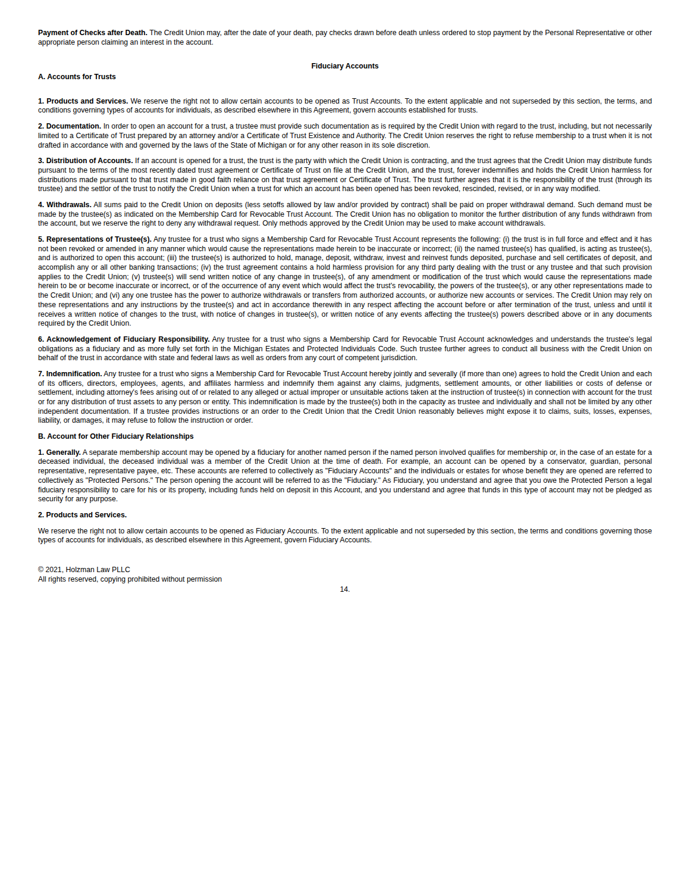Payment of Checks after Death. The Credit Union may, after the date of your death, pay checks drawn before death unless ordered to stop payment by the Personal Representative or other appropriate person claiming an interest in the account.
Fiduciary Accounts
A. Accounts for Trusts
1. Products and Services. We reserve the right not to allow certain accounts to be opened as Trust Accounts. To the extent applicable and not superseded by this section, the terms, and conditions governing types of accounts for individuals, as described elsewhere in this Agreement, govern accounts established for trusts.
2. Documentation. In order to open an account for a trust, a trustee must provide such documentation as is required by the Credit Union with regard to the trust, including, but not necessarily limited to a Certificate of Trust prepared by an attorney and/or a Certificate of Trust Existence and Authority. The Credit Union reserves the right to refuse membership to a trust when it is not drafted in accordance with and governed by the laws of the State of Michigan or for any other reason in its sole discretion.
3. Distribution of Accounts. If an account is opened for a trust, the trust is the party with which the Credit Union is contracting, and the trust agrees that the Credit Union may distribute funds pursuant to the terms of the most recently dated trust agreement or Certificate of Trust on file at the Credit Union, and the trust, forever indemnifies and holds the Credit Union harmless for distributions made pursuant to that trust made in good faith reliance on that trust agreement or Certificate of Trust. The trust further agrees that it is the responsibility of the trust (through its trustee) and the settlor of the trust to notify the Credit Union when a trust for which an account has been opened has been revoked, rescinded, revised, or in any way modified.
4. Withdrawals. All sums paid to the Credit Union on deposits (less setoffs allowed by law and/or provided by contract) shall be paid on proper withdrawal demand. Such demand must be made by the trustee(s) as indicated on the Membership Card for Revocable Trust Account. The Credit Union has no obligation to monitor the further distribution of any funds withdrawn from the account, but we reserve the right to deny any withdrawal request. Only methods approved by the Credit Union may be used to make account withdrawals.
5. Representations of Trustee(s). Any trustee for a trust who signs a Membership Card for Revocable Trust Account represents the following: (i) the trust is in full force and effect and it has not been revoked or amended in any manner which would cause the representations made herein to be inaccurate or incorrect; (ii) the named trustee(s) has qualified, is acting as trustee(s), and is authorized to open this account; (iii) the trustee(s) is authorized to hold, manage, deposit, withdraw, invest and reinvest funds deposited, purchase and sell certificates of deposit, and accomplish any or all other banking transactions; (iv) the trust agreement contains a hold harmless provision for any third party dealing with the trust or any trustee and that such provision applies to the Credit Union; (v) trustee(s) will send written notice of any change in trustee(s), of any amendment or modification of the trust which would cause the representations made herein to be or become inaccurate or incorrect, or of the occurrence of any event which would affect the trust's revocability, the powers of the trustee(s), or any other representations made to the Credit Union; and (vi) any one trustee has the power to authorize withdrawals or transfers from authorized accounts, or authorize new accounts or services. The Credit Union may rely on these representations and any instructions by the trustee(s) and act in accordance therewith in any respect affecting the account before or after termination of the trust, unless and until it receives a written notice of changes to the trust, with notice of changes in trustee(s), or written notice of any events affecting the trustee(s) powers described above or in any documents required by the Credit Union.
6. Acknowledgement of Fiduciary Responsibility. Any trustee for a trust who signs a Membership Card for Revocable Trust Account acknowledges and understands the trustee's legal obligations as a fiduciary and as more fully set forth in the Michigan Estates and Protected Individuals Code. Such trustee further agrees to conduct all business with the Credit Union on behalf of the trust in accordance with state and federal laws as well as orders from any court of competent jurisdiction.
7. Indemnification. Any trustee for a trust who signs a Membership Card for Revocable Trust Account hereby jointly and severally (if more than one) agrees to hold the Credit Union and each of its officers, directors, employees, agents, and affiliates harmless and indemnify them against any claims, judgments, settlement amounts, or other liabilities or costs of defense or settlement, including attorney's fees arising out of or related to any alleged or actual improper or unsuitable actions taken at the instruction of trustee(s) in connection with account for the trust or for any distribution of trust assets to any person or entity. This indemnification is made by the trustee(s) both in the capacity as trustee and individually and shall not be limited by any other independent documentation. If a trustee provides instructions or an order to the Credit Union that the Credit Union reasonably believes might expose it to claims, suits, losses, expenses, liability, or damages, it may refuse to follow the instruction or order.
B. Account for Other Fiduciary Relationships
1. Generally. A separate membership account may be opened by a fiduciary for another named person if the named person involved qualifies for membership or, in the case of an estate for a deceased individual, the deceased individual was a member of the Credit Union at the time of death. For example, an account can be opened by a conservator, guardian, personal representative, representative payee, etc. These accounts are referred to collectively as "Fiduciary Accounts" and the individuals or estates for whose benefit they are opened are referred to collectively as "Protected Persons." The person opening the account will be referred to as the "Fiduciary." As Fiduciary, you understand and agree that you owe the Protected Person a legal fiduciary responsibility to care for his or its property, including funds held on deposit in this Account, and you understand and agree that funds in this type of account may not be pledged as security for any purpose.
2. Products and Services.
We reserve the right not to allow certain accounts to be opened as Fiduciary Accounts. To the extent applicable and not superseded by this section, the terms and conditions governing those types of accounts for individuals, as described elsewhere in this Agreement, govern Fiduciary Accounts.
© 2021, Holzman Law PLLC
All rights reserved, copying prohibited without permission
14.